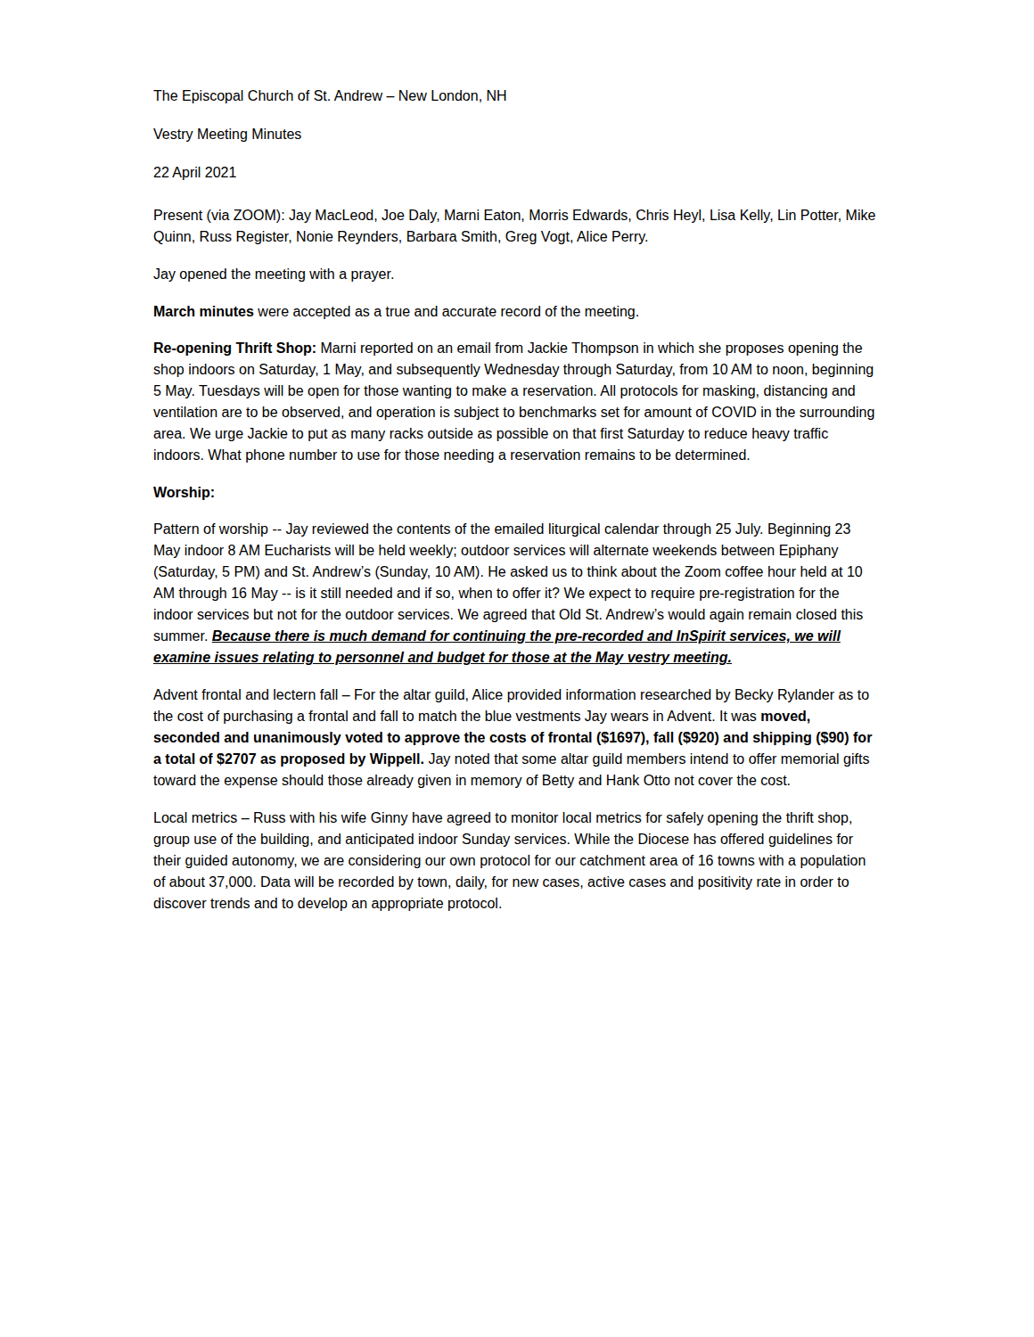The Episcopal Church of St. Andrew – New London, NH
Vestry Meeting Minutes
22 April 2021
Present (via ZOOM): Jay MacLeod, Joe Daly, Marni Eaton, Morris Edwards, Chris Heyl, Lisa Kelly, Lin Potter, Mike Quinn, Russ Register, Nonie Reynders, Barbara Smith, Greg Vogt, Alice Perry.
Jay opened the meeting with a prayer.
March minutes were accepted as a true and accurate record of the meeting.
Re-opening Thrift Shop: Marni reported on an email from Jackie Thompson in which she proposes opening the shop indoors on Saturday, 1 May, and subsequently Wednesday through Saturday, from 10 AM to noon, beginning 5 May. Tuesdays will be open for those wanting to make a reservation. All protocols for masking, distancing and ventilation are to be observed, and operation is subject to benchmarks set for amount of COVID in the surrounding area. We urge Jackie to put as many racks outside as possible on that first Saturday to reduce heavy traffic indoors. What phone number to use for those needing a reservation remains to be determined.
Worship:
Pattern of worship -- Jay reviewed the contents of the emailed liturgical calendar through 25 July. Beginning 23 May indoor 8 AM Eucharists will be held weekly; outdoor services will alternate weekends between Epiphany (Saturday, 5 PM) and St. Andrew’s (Sunday, 10 AM). He asked us to think about the Zoom coffee hour held at 10 AM through 16 May -- is it still needed and if so, when to offer it? We expect to require pre-registration for the indoor services but not for the outdoor services. We agreed that Old St. Andrew’s would again remain closed this summer. Because there is much demand for continuing the pre-recorded and InSpirit services, we will examine issues relating to personnel and budget for those at the May vestry meeting.
Advent frontal and lectern fall – For the altar guild, Alice provided information researched by Becky Rylander as to the cost of purchasing a frontal and fall to match the blue vestments Jay wears in Advent. It was moved, seconded and unanimously voted to approve the costs of frontal ($1697), fall ($920) and shipping ($90) for a total of $2707 as proposed by Wippell. Jay noted that some altar guild members intend to offer memorial gifts toward the expense should those already given in memory of Betty and Hank Otto not cover the cost.
Local metrics – Russ with his wife Ginny have agreed to monitor local metrics for safely opening the thrift shop, group use of the building, and anticipated indoor Sunday services. While the Diocese has offered guidelines for their guided autonomy, we are considering our own protocol for our catchment area of 16 towns with a population of about 37,000. Data will be recorded by town, daily, for new cases, active cases and positivity rate in order to discover trends and to develop an appropriate protocol.